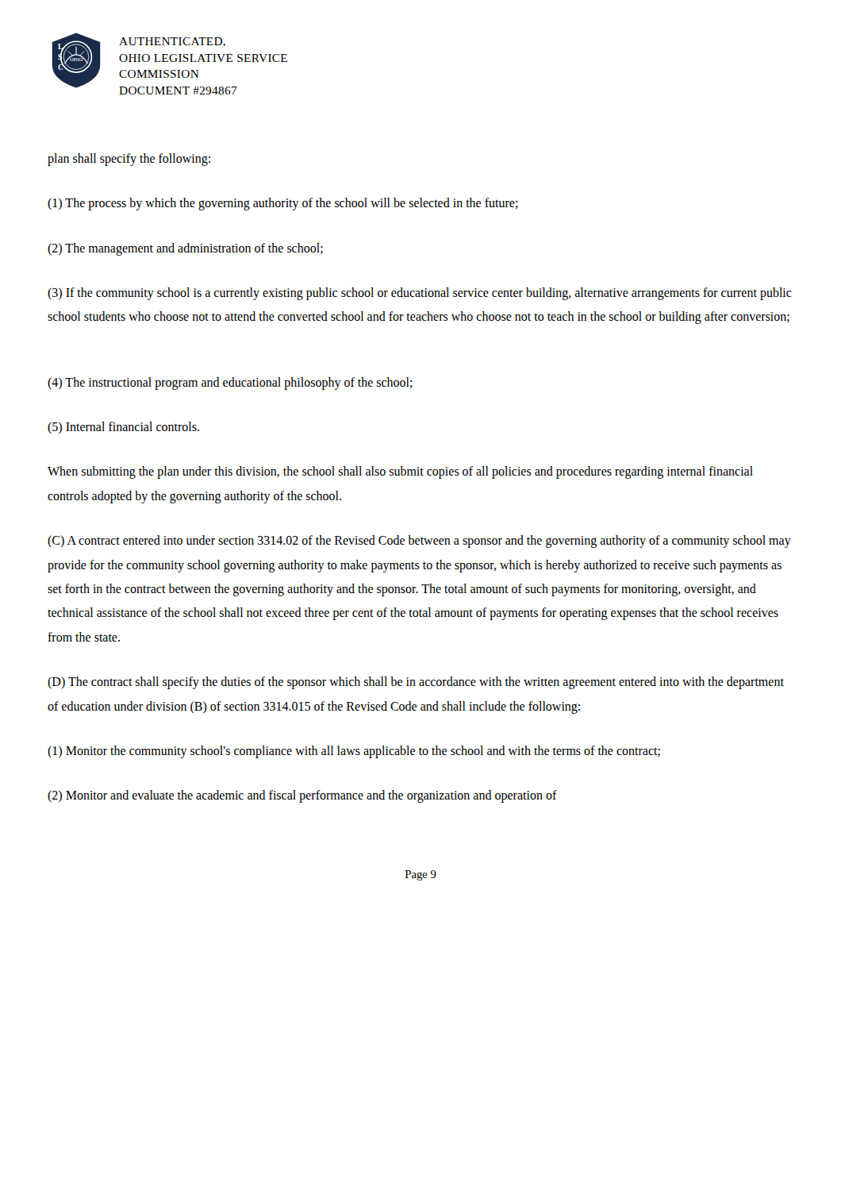OHIO L S C
AUTHENTICATED,
OHIO LEGISLATIVE SERVICE
COMMISSION
DOCUMENT #294867
plan shall specify the following:
(1) The process by which the governing authority of the school will be selected in the future;
(2) The management and administration of the school;
(3) If the community school is a currently existing public school or educational service center building, alternative arrangements for current public school students who choose not to attend the converted school and for teachers who choose not to teach in the school or building after conversion;
(4) The instructional program and educational philosophy of the school;
(5) Internal financial controls.
When submitting the plan under this division, the school shall also submit copies of all policies and procedures regarding internal financial controls adopted by the governing authority of the school.
(C) A contract entered into under section 3314.02 of the Revised Code between a sponsor and the governing authority of a community school may provide for the community school governing authority to make payments to the sponsor, which is hereby authorized to receive such payments as set forth in the contract between the governing authority and the sponsor. The total amount of such payments for monitoring, oversight, and technical assistance of the school shall not exceed three per cent of the total amount of payments for operating expenses that the school receives from the state.
(D) The contract shall specify the duties of the sponsor which shall be in accordance with the written agreement entered into with the department of education under division (B) of section 3314.015 of the Revised Code and shall include the following:
(1) Monitor the community school's compliance with all laws applicable to the school and with the terms of the contract;
(2) Monitor and evaluate the academic and fiscal performance and the organization and operation of
Page 9